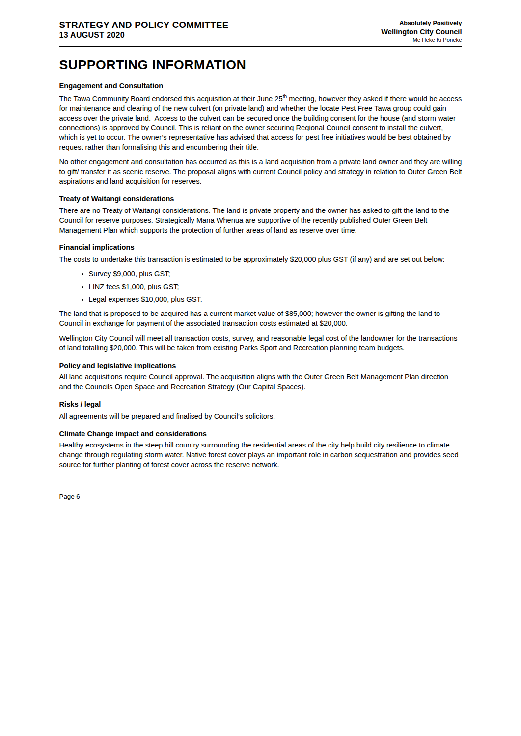STRATEGY AND POLICY COMMITTEE
13 AUGUST 2020
Absolutely Positively
Wellington City Council
Me Heke Ki Pōneke
SUPPORTING INFORMATION
Engagement and Consultation
The Tawa Community Board endorsed this acquisition at their June 25th meeting, however they asked if there would be access for maintenance and clearing of the new culvert (on private land) and whether the locate Pest Free Tawa group could gain access over the private land. Access to the culvert can be secured once the building consent for the house (and storm water connections) is approved by Council. This is reliant on the owner securing Regional Council consent to install the culvert, which is yet to occur. The owner’s representative has advised that access for pest free initiatives would be best obtained by request rather than formalising this and encumbering their title.
No other engagement and consultation has occurred as this is a land acquisition from a private land owner and they are willing to gift/ transfer it as scenic reserve. The proposal aligns with current Council policy and strategy in relation to Outer Green Belt aspirations and land acquisition for reserves.
Treaty of Waitangi considerations
There are no Treaty of Waitangi considerations. The land is private property and the owner has asked to gift the land to the Council for reserve purposes. Strategically Mana Whenua are supportive of the recently published Outer Green Belt Management Plan which supports the protection of further areas of land as reserve over time.
Financial implications
The costs to undertake this transaction is estimated to be approximately $20,000 plus GST (if any) and are set out below:
Survey $9,000, plus GST;
LINZ fees $1,000, plus GST;
Legal expenses $10,000, plus GST.
The land that is proposed to be acquired has a current market value of $85,000; however the owner is gifting the land to Council in exchange for payment of the associated transaction costs estimated at $20,000.
Wellington City Council will meet all transaction costs, survey, and reasonable legal cost of the landowner for the transactions of land totalling $20,000. This will be taken from existing Parks Sport and Recreation planning team budgets.
Policy and legislative implications
All land acquisitions require Council approval. The acquisition aligns with the Outer Green Belt Management Plan direction and the Councils Open Space and Recreation Strategy (Our Capital Spaces).
Risks / legal
All agreements will be prepared and finalised by Council’s solicitors.
Climate Change impact and considerations
Healthy ecosystems in the steep hill country surrounding the residential areas of the city help build city resilience to climate change through regulating storm water. Native forest cover plays an important role in carbon sequestration and provides seed source for further planting of forest cover across the reserve network.
Page 6